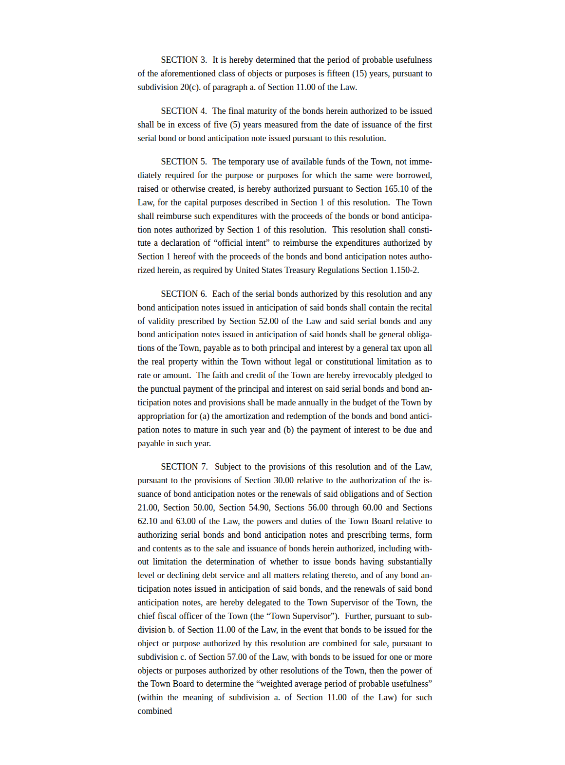SECTION 3. It is hereby determined that the period of probable usefulness of the aforementioned class of objects or purposes is fifteen (15) years, pursuant to subdivision 20(c). of paragraph a. of Section 11.00 of the Law.
SECTION 4. The final maturity of the bonds herein authorized to be issued shall be in excess of five (5) years measured from the date of issuance of the first serial bond or bond anticipation note issued pursuant to this resolution.
SECTION 5. The temporary use of available funds of the Town, not immediately required for the purpose or purposes for which the same were borrowed, raised or otherwise created, is hereby authorized pursuant to Section 165.10 of the Law, for the capital purposes described in Section 1 of this resolution. The Town shall reimburse such expenditures with the proceeds of the bonds or bond anticipation notes authorized by Section 1 of this resolution. This resolution shall constitute a declaration of “official intent” to reimburse the expenditures authorized by Section 1 hereof with the proceeds of the bonds and bond anticipation notes authorized herein, as required by United States Treasury Regulations Section 1.150-2.
SECTION 6. Each of the serial bonds authorized by this resolution and any bond anticipation notes issued in anticipation of said bonds shall contain the recital of validity prescribed by Section 52.00 of the Law and said serial bonds and any bond anticipation notes issued in anticipation of said bonds shall be general obligations of the Town, payable as to both principal and interest by a general tax upon all the real property within the Town without legal or constitutional limitation as to rate or amount. The faith and credit of the Town are hereby irrevocably pledged to the punctual payment of the principal and interest on said serial bonds and bond anticipation notes and provisions shall be made annually in the budget of the Town by appropriation for (a) the amortization and redemption of the bonds and bond anticipation notes to mature in such year and (b) the payment of interest to be due and payable in such year.
SECTION 7. Subject to the provisions of this resolution and of the Law, pursuant to the provisions of Section 30.00 relative to the authorization of the issuance of bond anticipation notes or the renewals of said obligations and of Section 21.00, Section 50.00, Section 54.90, Sections 56.00 through 60.00 and Sections 62.10 and 63.00 of the Law, the powers and duties of the Town Board relative to authorizing serial bonds and bond anticipation notes and prescribing terms, form and contents as to the sale and issuance of bonds herein authorized, including without limitation the determination of whether to issue bonds having substantially level or declining debt service and all matters relating thereto, and of any bond anticipation notes issued in anticipation of said bonds, and the renewals of said bond anticipation notes, are hereby delegated to the Town Supervisor of the Town, the chief fiscal officer of the Town (the “Town Supervisor”). Further, pursuant to subdivision b. of Section 11.00 of the Law, in the event that bonds to be issued for the object or purpose authorized by this resolution are combined for sale, pursuant to subdivision c. of Section 57.00 of the Law, with bonds to be issued for one or more objects or purposes authorized by other resolutions of the Town, then the power of the Town Board to determine the “weighted average period of probable usefulness” (within the meaning of subdivision a. of Section 11.00 of the Law) for such combined